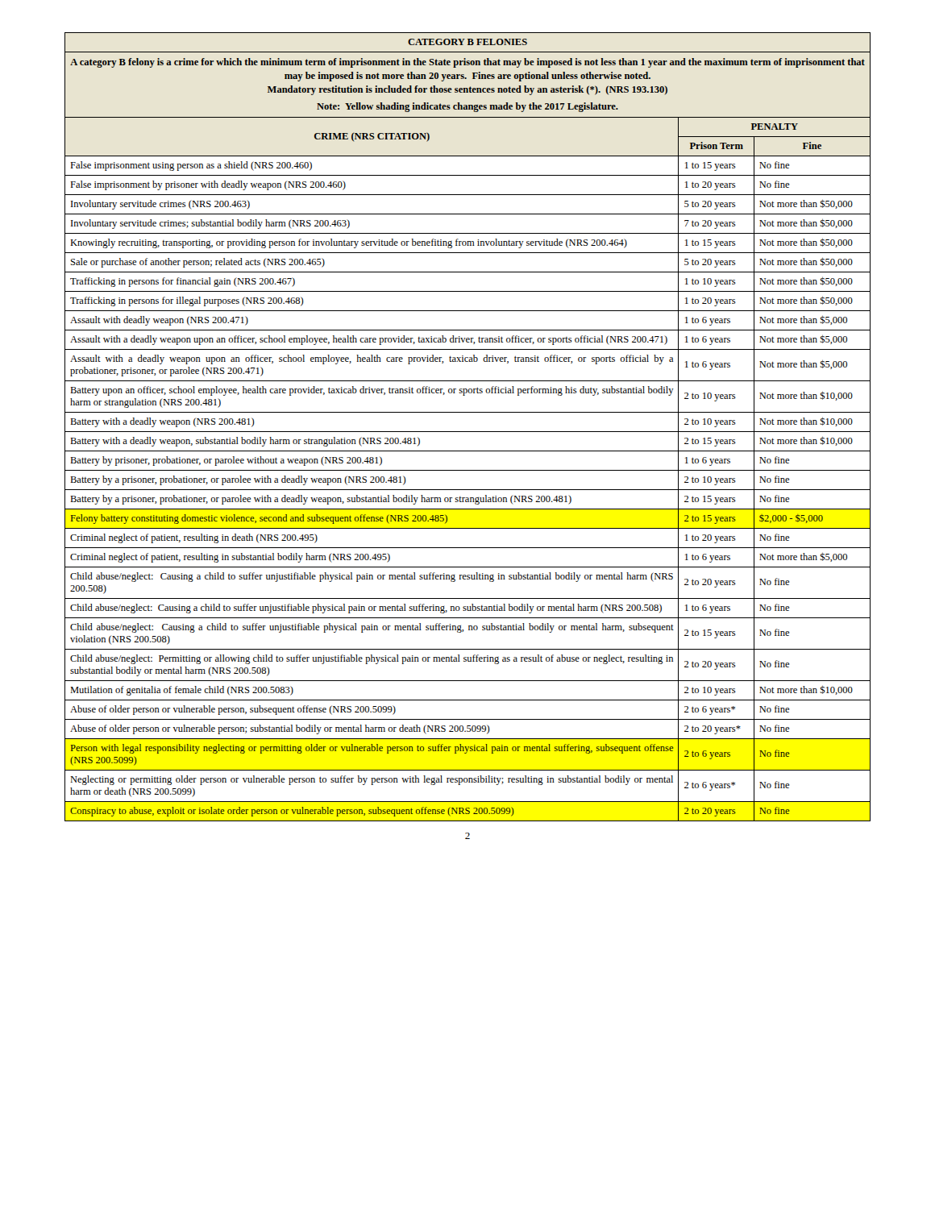| CATEGORY B FELONIES |
| A category B felony is a crime for which the minimum term of imprisonment in the State prison that may be imposed is not less than 1 year and the maximum term of imprisonment that may be imposed is not more than 20 years. Fines are optional unless otherwise noted. Mandatory restitution is included for those sentences noted by an asterisk (*). (NRS 193.130) Note: Yellow shading indicates changes made by the 2017 Legislature. |
| CRIME (NRS CITATION) | PENALTY |
| Prison Term | Fine |
| False imprisonment using person as a shield (NRS 200.460) | 1 to 15 years | No fine |
| False imprisonment by prisoner with deadly weapon (NRS 200.460) | 1 to 20 years | No fine |
| Involuntary servitude crimes (NRS 200.463) | 5 to 20 years | Not more than $50,000 |
| Involuntary servitude crimes; substantial bodily harm (NRS 200.463) | 7 to 20 years | Not more than $50,000 |
| Knowingly recruiting, transporting, or providing person for involuntary servitude or benefiting from involuntary servitude (NRS 200.464) | 1 to 15 years | Not more than $50,000 |
| Sale or purchase of another person; related acts (NRS 200.465) | 5 to 20 years | Not more than $50,000 |
| Trafficking in persons for financial gain (NRS 200.467) | 1 to 10 years | Not more than $50,000 |
| Trafficking in persons for illegal purposes (NRS 200.468) | 1 to 20 years | Not more than $50,000 |
| Assault with deadly weapon (NRS 200.471) | 1 to 6 years | Not more than $5,000 |
| Assault with a deadly weapon upon an officer, school employee, health care provider, taxicab driver, transit officer, or sports official (NRS 200.471) | 1 to 6 years | Not more than $5,000 |
| Assault with a deadly weapon upon an officer, school employee, health care provider, taxicab driver, transit officer, or sports official by a probationer, prisoner, or parolee (NRS 200.471) | 1 to 6 years | Not more than $5,000 |
| Battery upon an officer, school employee, health care provider, taxicab driver, transit officer, or sports official performing his duty, substantial bodily harm or strangulation (NRS 200.481) | 2 to 10 years | Not more than $10,000 |
| Battery with a deadly weapon (NRS 200.481) | 2 to 10 years | Not more than $10,000 |
| Battery with a deadly weapon, substantial bodily harm or strangulation (NRS 200.481) | 2 to 15 years | Not more than $10,000 |
| Battery by prisoner, probationer, or parolee without a weapon (NRS 200.481) | 1 to 6 years | No fine |
| Battery by a prisoner, probationer, or parolee with a deadly weapon (NRS 200.481) | 2 to 10 years | No fine |
| Battery by a prisoner, probationer, or parolee with a deadly weapon, substantial bodily harm or strangulation (NRS 200.481) | 2 to 15 years | No fine |
| Felony battery constituting domestic violence, second and subsequent offense (NRS 200.485) | 2 to 15 years | $2,000 - $5,000 |
| Criminal neglect of patient, resulting in death (NRS 200.495) | 1 to 20 years | No fine |
| Criminal neglect of patient, resulting in substantial bodily harm (NRS 200.495) | 1 to 6 years | Not more than $5,000 |
| Child abuse/neglect: Causing a child to suffer unjustifiable physical pain or mental suffering resulting in substantial bodily or mental harm (NRS 200.508) | 2 to 20 years | No fine |
| Child abuse/neglect: Causing a child to suffer unjustifiable physical pain or mental suffering, no substantial bodily or mental harm (NRS 200.508) | 1 to 6 years | No fine |
| Child abuse/neglect: Causing a child to suffer unjustifiable physical pain or mental suffering, no substantial bodily or mental harm, subsequent violation (NRS 200.508) | 2 to 15 years | No fine |
| Child abuse/neglect: Permitting or allowing child to suffer unjustifiable physical pain or mental suffering as a result of abuse or neglect, resulting in substantial bodily or mental harm (NRS 200.508) | 2 to 20 years | No fine |
| Mutilation of genitalia of female child (NRS 200.5083) | 2 to 10 years | Not more than $10,000 |
| Abuse of older person or vulnerable person, subsequent offense (NRS 200.5099) | 2 to 6 years* | No fine |
| Abuse of older person or vulnerable person; substantial bodily or mental harm or death (NRS 200.5099) | 2 to 20 years* | No fine |
| Person with legal responsibility neglecting or permitting older or vulnerable person to suffer physical pain or mental suffering, subsequent offense (NRS 200.5099) | 2 to 6 years | No fine |
| Neglecting or permitting older person or vulnerable person to suffer by person with legal responsibility; resulting in substantial bodily or mental harm or death (NRS 200.5099) | 2 to 6 years* | No fine |
| Conspiracy to abuse, exploit or isolate order person or vulnerable person, subsequent offense (NRS 200.5099) | 2 to 20 years | No fine |
2